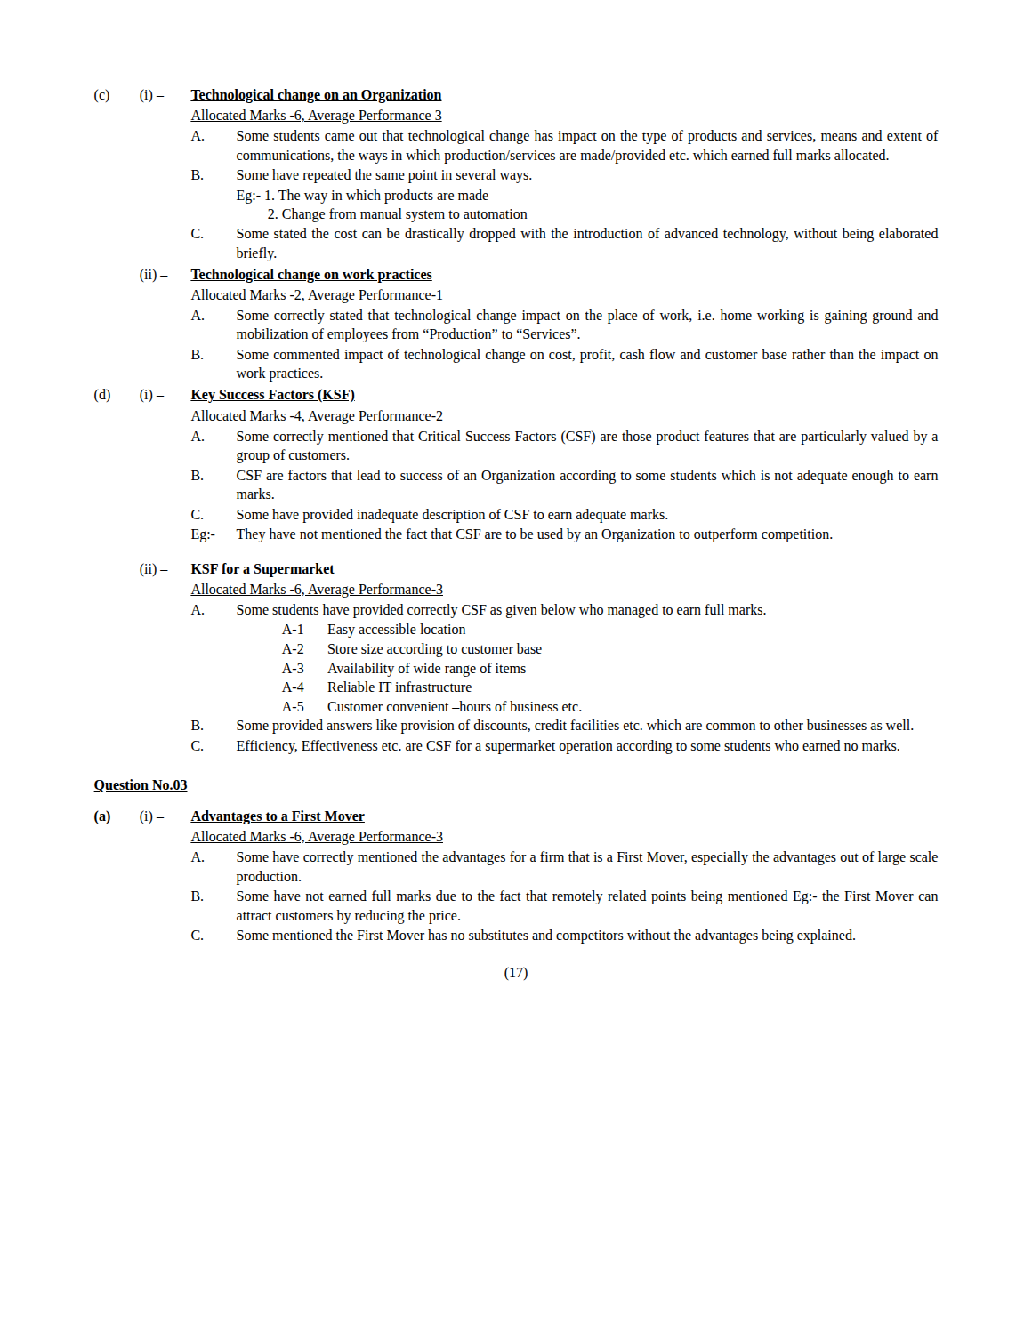(c)
(i) –
Technological change on an Organization
Allocated Marks -6, Average Performance 3
A.
Some students came out that technological change has impact on the type of products and services, means and extent of communications, the ways in which production/services are made/provided etc. which earned full marks allocated.
B.
Some have repeated the same point in several ways.
Eg:- 1. The way in which products are made
2. Change from manual system to automation
C.
Some stated the cost can be drastically dropped with the introduction of advanced technology, without being elaborated briefly.
(ii) –
Technological change on work practices
Allocated Marks -2, Average Performance-1
A.
Some correctly stated that technological change impact on the place of work, i.e. home working is gaining ground and mobilization of employees from “Production” to “Services”.
B.
Some commented impact of technological change on cost, profit, cash flow and customer base rather than the impact on work practices.
(d)
(i) –
Key Success Factors (KSF)
Allocated Marks -4, Average Performance-2
A.
Some correctly mentioned that Critical Success Factors (CSF) are those product features that are particularly valued by a group of customers.
B.
CSF are factors that lead to success of an Organization according to some students which is not adequate enough to earn marks.
C.
Some have provided inadequate description of CSF to earn adequate marks.
Eg:-
They have not mentioned the fact that CSF are to be used by an Organization to outperform competition.
(ii) –
KSF for a Supermarket
Allocated Marks -6, Average Performance-3
A.
Some students have provided correctly CSF as given below who managed to earn full marks.
A-1
Easy accessible location
A-2
Store size according to customer base
A-3
Availability of wide range of items
A-4
Reliable IT infrastructure
A-5
Customer convenient –hours of business etc.
B.
Some provided answers like provision of discounts, credit facilities etc. which are common to other businesses as well.
C.
Efficiency, Effectiveness etc. are CSF for a supermarket operation according to some students who earned no marks.
Question No.03
(a)
(i) –
Advantages to a First Mover
Allocated Marks -6, Average Performance-3
A.
Some have correctly mentioned the advantages for a firm that is a First Mover, especially the advantages out of large scale production.
B.
Some have not earned full marks due to the fact that remotely related points being mentioned Eg:- the First Mover can attract customers by reducing the price.
C.
Some mentioned the First Mover has no substitutes and competitors without the advantages being explained.
(17)